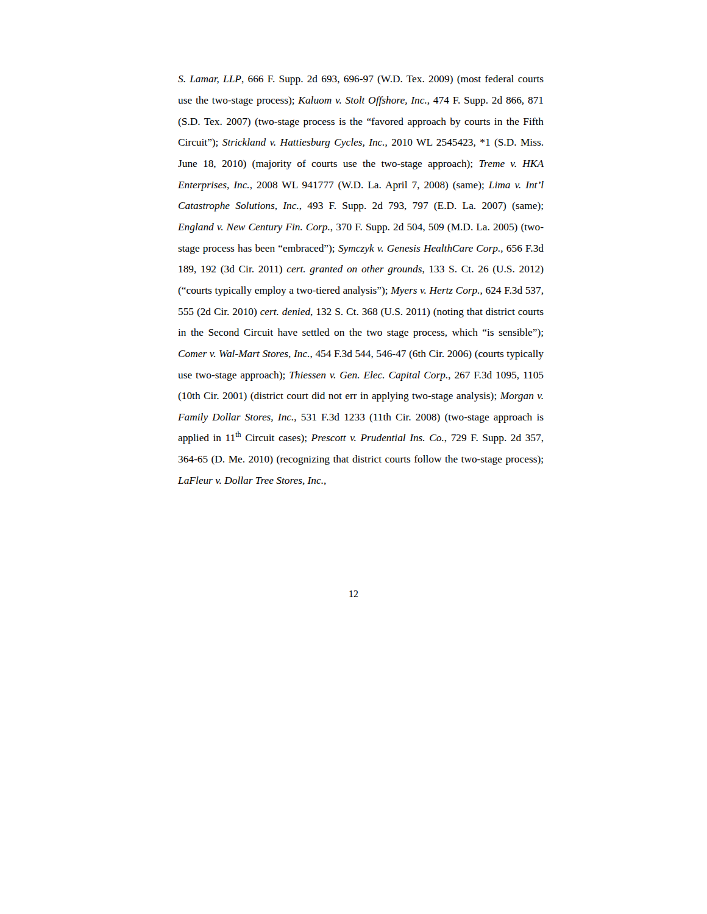S. Lamar, LLP, 666 F. Supp. 2d 693, 696-97 (W.D. Tex. 2009) (most federal courts use the two-stage process); Kaluom v. Stolt Offshore, Inc., 474 F. Supp. 2d 866, 871 (S.D. Tex. 2007) (two-stage process is the “favored approach by courts in the Fifth Circuit”); Strickland v. Hattiesburg Cycles, Inc., 2010 WL 2545423, *1 (S.D. Miss. June 18, 2010) (majority of courts use the two-stage approach); Treme v. HKA Enterprises, Inc., 2008 WL 941777 (W.D. La. April 7, 2008) (same); Lima v. Int’l Catastrophe Solutions, Inc., 493 F. Supp. 2d 793, 797 (E.D. La. 2007) (same); England v. New Century Fin. Corp., 370 F. Supp. 2d 504, 509 (M.D. La. 2005) (two-stage process has been “embraced”); Symczyk v. Genesis HealthCare Corp., 656 F.3d 189, 192 (3d Cir. 2011) cert. granted on other grounds, 133 S. Ct. 26 (U.S. 2012) (“courts typically employ a two-tiered analysis”); Myers v. Hertz Corp., 624 F.3d 537, 555 (2d Cir. 2010) cert. denied, 132 S. Ct. 368 (U.S. 2011) (noting that district courts in the Second Circuit have settled on the two stage process, which “is sensible”); Comer v. Wal-Mart Stores, Inc., 454 F.3d 544, 546-47 (6th Cir. 2006) (courts typically use two-stage approach); Thiessen v. Gen. Elec. Capital Corp., 267 F.3d 1095, 1105 (10th Cir. 2001) (district court did not err in applying two-stage analysis); Morgan v. Family Dollar Stores, Inc., 531 F.3d 1233 (11th Cir. 2008) (two-stage approach is applied in 11th Circuit cases); Prescott v. Prudential Ins. Co., 729 F. Supp. 2d 357, 364-65 (D. Me. 2010) (recognizing that district courts follow the two-stage process); LaFleur v. Dollar Tree Stores, Inc.,
12